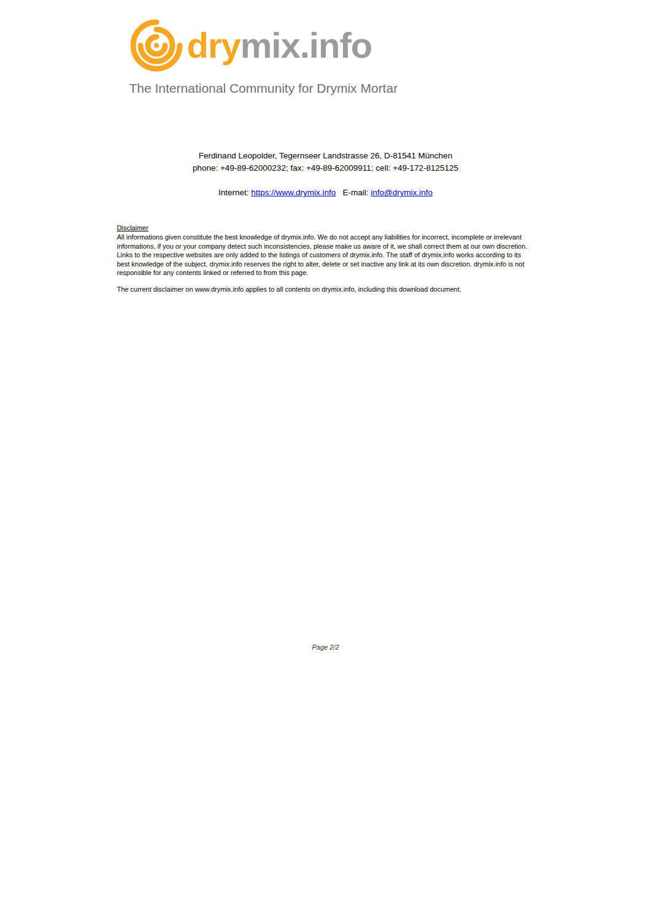dry mix. info
The International Community for Drymix Mortar
Ferdinand Leopolder, Tegernseer Landstrasse 26, D-81541 München
phone: +49-89-62000232; fax: +49-89-62009911; cell: +49-172-8125125
Internet: https://www.drymix.info E-mail: info@drymix.info
Disclaimer
All informations given constitute the best knowledge of drymix.info. We do not accept any liabilities for incorrect, incomplete or irrelevant informations, if you or your company detect such inconsistencies, please make us aware of it, we shall correct them at our own discretion. Links to the respective websites are only added to the listings of customers of drymix.info. The staff of drymix.info works according to its best knowledge of the subject. drymix.info reserves the right to alter, delete or set inactive any link at its own discretion. drymix.info is not responsible for any contents linked or referred to from this page.
The current disclaimer on www.drymix.info applies to all contents on drymix.info, including this download document.
Page 2/2